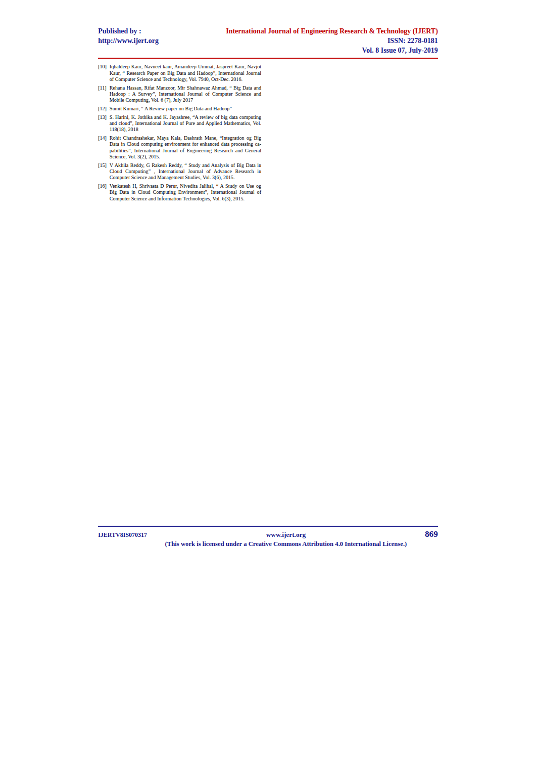Published by :
http://www.ijert.org
International Journal of Engineering Research & Technology (IJERT)
ISSN: 2278-0181
Vol. 8 Issue 07, July-2019
[10]
Iqbaldeep Kaur, Navneet kaur, Amandeep Ummat, Jaspreet Kaur, Navjot Kaur, “ Research Paper on Big Data and Hadoop”, International Journal of Computer Science and Technology, Vol. 7940, Oct-Dec. 2016.
[11]
Rehana Hassan, Rifat Manzoor, Mir Shahnawaz Ahmad, “ Big Data and Hadoop : A Survey”, International Journal of Computer Science and Mobile Computing, Vol. 6 (7), July 2017
[12]
Sumit Kumari, “ A Review paper on Big Data and Hadoop”
[13]
S. Harini, K. Jothika and K. Jayashree, “A review of big data computing and cloud”, International Journal of Pure and Applied Mathematics, Vol. 118(18), 2018
[14]
Rohit Chandrashekar, Maya Kala, Dashrath Mane, “Integration og Big Data in Cloud computing environment for enhanced data processing capabilities”, International Journal of Engineering Research and General Science, Vol. 3(2), 2015.
[15]
V Akhila Reddy, G Rakesh Reddy, “ Study and Analysis of Big Data in Cloud Computing” , International Journal of Advance Research in Computer Science and Management Studies, Vol. 3(6), 2015.
[16]
Venkatesh H, Shrivasta D Perur, Nivedita Jalihal, “ A Study on Use og Big Data in Cloud Computing Environment”, International Journal of Computer Science and Information Technologies, Vol. 6(3), 2015.
IJERTV8IS070317
www.ijert.org (This work is licensed under a Creative Commons Attribution 4.0 International License.)
869